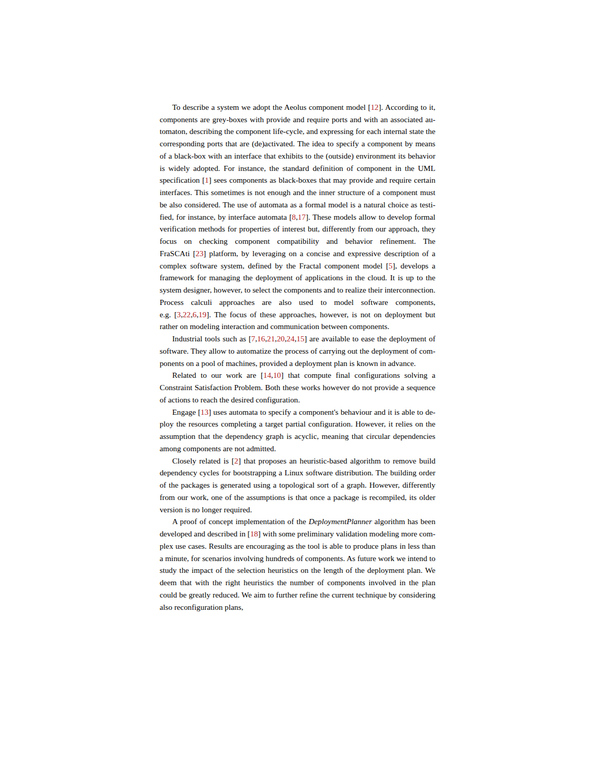To describe a system we adopt the Aeolus component model [12]. According to it, components are grey-boxes with provide and require ports and with an associated automaton, describing the component life-cycle, and expressing for each internal state the corresponding ports that are (de)activated. The idea to specify a component by means of a black-box with an interface that exhibits to the (outside) environment its behavior is widely adopted. For instance, the standard definition of component in the UML specification [1] sees components as black-boxes that may provide and require certain interfaces. This sometimes is not enough and the inner structure of a component must be also considered. The use of automata as a formal model is a natural choice as testified, for instance, by interface automata [8,17]. These models allow to develop formal verification methods for properties of interest but, differently from our approach, they focus on checking component compatibility and behavior refinement. The FraSCAti [23] platform, by leveraging on a concise and expressive description of a complex software system, defined by the Fractal component model [5], develops a framework for managing the deployment of applications in the cloud. It is up to the system designer, however, to select the components and to realize their interconnection. Process calculi approaches are also used to model software components, e.g. [3,22,6,19]. The focus of these approaches, however, is not on deployment but rather on modeling interaction and communication between components.
Industrial tools such as [7,16,21,20,24,15] are available to ease the deployment of software. They allow to automatize the process of carrying out the deployment of components on a pool of machines, provided a deployment plan is known in advance.
Related to our work are [14,10] that compute final configurations solving a Constraint Satisfaction Problem. Both these works however do not provide a sequence of actions to reach the desired configuration.
Engage [13] uses automata to specify a component's behaviour and it is able to deploy the resources completing a target partial configuration. However, it relies on the assumption that the dependency graph is acyclic, meaning that circular dependencies among components are not admitted.
Closely related is [2] that proposes an heuristic-based algorithm to remove build dependency cycles for bootstrapping a Linux software distribution. The building order of the packages is generated using a topological sort of a graph. However, differently from our work, one of the assumptions is that once a package is recompiled, its older version is no longer required.
A proof of concept implementation of the DeploymentPlanner algorithm has been developed and described in [18] with some preliminary validation modeling more complex use cases. Results are encouraging as the tool is able to produce plans in less than a minute, for scenarios involving hundreds of components. As future work we intend to study the impact of the selection heuristics on the length of the deployment plan. We deem that with the right heuristics the number of components involved in the plan could be greatly reduced. We aim to further refine the current technique by considering also reconfiguration plans,